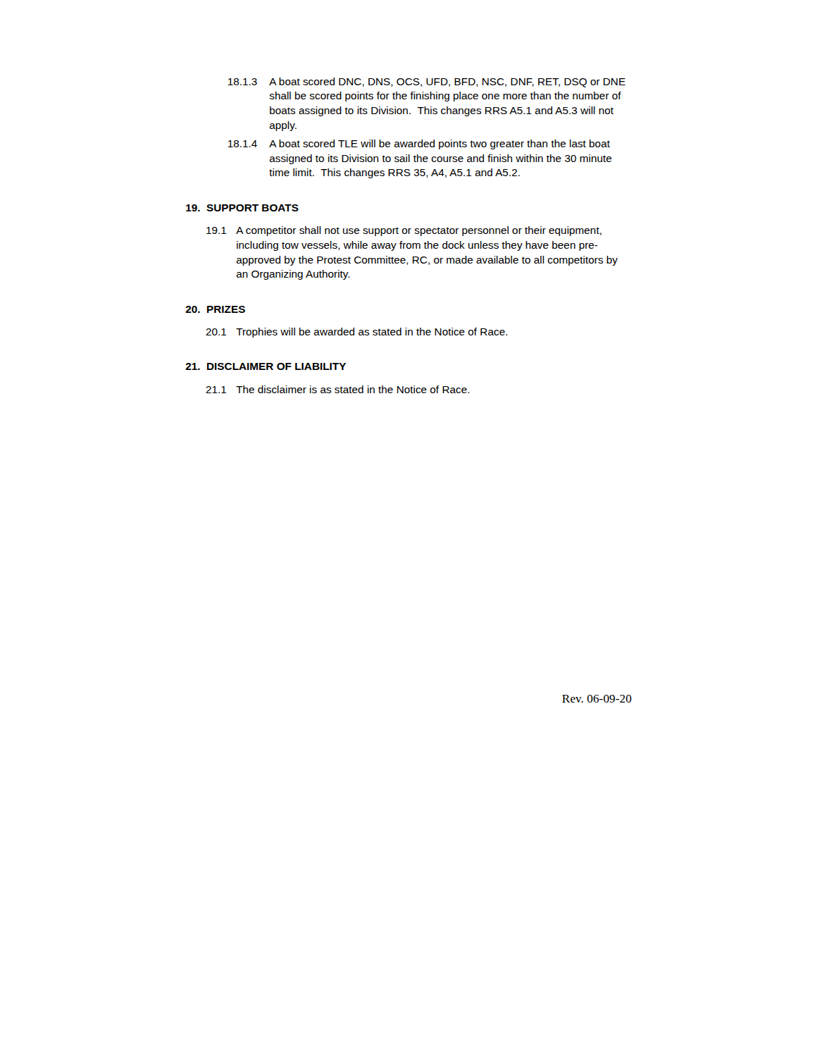18.1.3
A boat scored DNC, DNS, OCS, UFD, BFD, NSC, DNF, RET, DSQ or DNE shall be scored points for the finishing place one more than the number of boats assigned to its Division. This changes RRS A5.1 and A5.3 will not apply.
18.1.4
A boat scored TLE will be awarded points two greater than the last boat assigned to its Division to sail the course and finish within the 30 minute time limit. This changes RRS 35, A4, A5.1 and A5.2.
19. SUPPORT BOATS
19.1
A competitor shall not use support or spectator personnel or their equipment, including tow vessels, while away from the dock unless they have been pre-approved by the Protest Committee, RC, or made available to all competitors by an Organizing Authority.
20. PRIZES
20.1
Trophies will be awarded as stated in the Notice of Race.
21. DISCLAIMER OF LIABILITY
21.1
The disclaimer is as stated in the Notice of Race.
Rev. 06-09-20